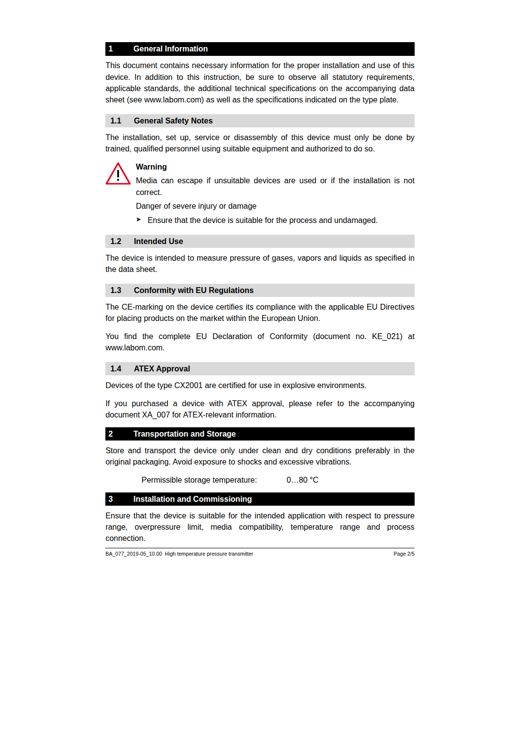1 General Information
This document contains necessary information for the proper installation and use of this device. In addition to this instruction, be sure to observe all statutory requirements, applicable standards, the additional technical specifications on the accompanying data sheet (see www.labom.com) as well as the specifications indicated on the type plate.
1.1 General Safety Notes
The installation, set up, service or disassembly of this device must only be done by trained, qualified personnel using suitable equipment and authorized to do so.
Warning
Media can escape if unsuitable devices are used or if the installation is not correct.
Danger of severe injury or damage
Ensure that the device is suitable for the process and undamaged.
1.2 Intended Use
The device is intended to measure pressure of gases, vapors and liquids as specified in the data sheet.
1.3 Conformity with EU Regulations
The CE-marking on the device certifies its compliance with the applicable EU Directives for placing products on the market within the European Union.
You find the complete EU Declaration of Conformity (document no. KE_021) at www.labom.com.
1.4 ATEX Approval
Devices of the type CX2001 are certified for use in explosive environments.
If you purchased a device with ATEX approval, please refer to the accompanying document XA_007 for ATEX-relevant information.
2 Transportation and Storage
Store and transport the device only under clean and dry conditions preferably in the original packaging. Avoid exposure to shocks and excessive vibrations.
Permissible storage temperature: 0…80 °C
3 Installation and Commissioning
Ensure that the device is suitable for the intended application with respect to pressure range, overpressure limit, media compatibility, temperature range and process connection.
BA_077_2019-05_10.00 High temperature pressure transmitter Page 2/5